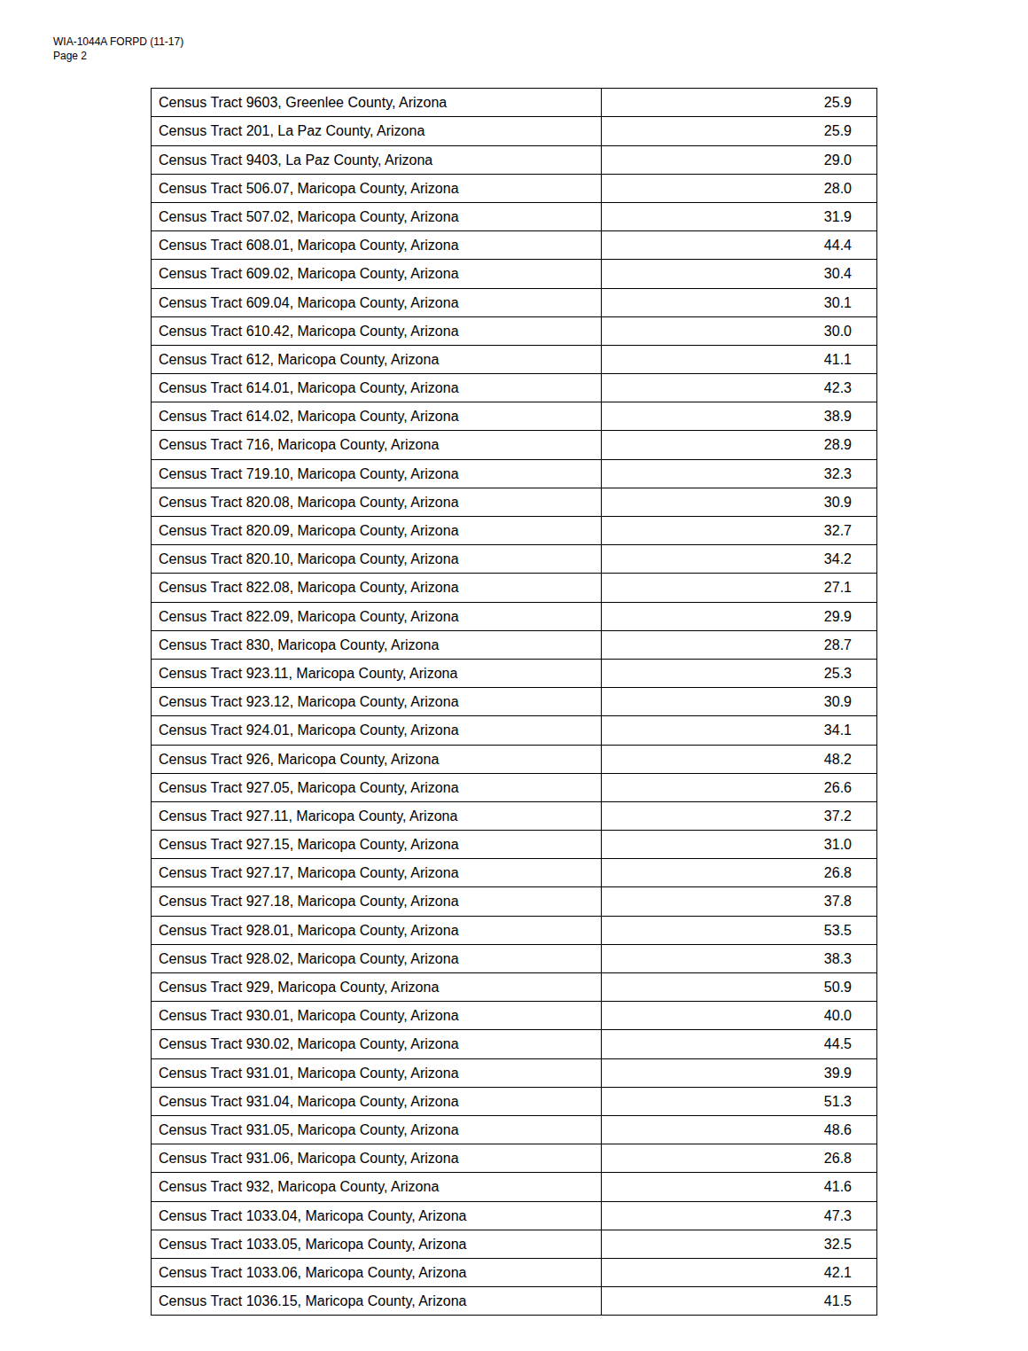WIA-1044A FORPD (11-17)
Page 2
| Census Tract 9603, Greenlee County, Arizona | 25.9 |
| Census Tract 201, La Paz County, Arizona | 25.9 |
| Census Tract 9403, La Paz County, Arizona | 29.0 |
| Census Tract 506.07, Maricopa County, Arizona | 28.0 |
| Census Tract 507.02, Maricopa County, Arizona | 31.9 |
| Census Tract 608.01, Maricopa County, Arizona | 44.4 |
| Census Tract 609.02, Maricopa County, Arizona | 30.4 |
| Census Tract 609.04, Maricopa County, Arizona | 30.1 |
| Census Tract 610.42, Maricopa County, Arizona | 30.0 |
| Census Tract 612, Maricopa County, Arizona | 41.1 |
| Census Tract 614.01, Maricopa County, Arizona | 42.3 |
| Census Tract 614.02, Maricopa County, Arizona | 38.9 |
| Census Tract 716, Maricopa County, Arizona | 28.9 |
| Census Tract 719.10, Maricopa County, Arizona | 32.3 |
| Census Tract 820.08, Maricopa County, Arizona | 30.9 |
| Census Tract 820.09, Maricopa County, Arizona | 32.7 |
| Census Tract 820.10, Maricopa County, Arizona | 34.2 |
| Census Tract 822.08, Maricopa County, Arizona | 27.1 |
| Census Tract 822.09, Maricopa County, Arizona | 29.9 |
| Census Tract 830, Maricopa County, Arizona | 28.7 |
| Census Tract 923.11, Maricopa County, Arizona | 25.3 |
| Census Tract 923.12, Maricopa County, Arizona | 30.9 |
| Census Tract 924.01, Maricopa County, Arizona | 34.1 |
| Census Tract 926, Maricopa County, Arizona | 48.2 |
| Census Tract 927.05, Maricopa County, Arizona | 26.6 |
| Census Tract 927.11, Maricopa County, Arizona | 37.2 |
| Census Tract 927.15, Maricopa County, Arizona | 31.0 |
| Census Tract 927.17, Maricopa County, Arizona | 26.8 |
| Census Tract 927.18, Maricopa County, Arizona | 37.8 |
| Census Tract 928.01, Maricopa County, Arizona | 53.5 |
| Census Tract 928.02, Maricopa County, Arizona | 38.3 |
| Census Tract 929, Maricopa County, Arizona | 50.9 |
| Census Tract 930.01, Maricopa County, Arizona | 40.0 |
| Census Tract 930.02, Maricopa County, Arizona | 44.5 |
| Census Tract 931.01, Maricopa County, Arizona | 39.9 |
| Census Tract 931.04, Maricopa County, Arizona | 51.3 |
| Census Tract 931.05, Maricopa County, Arizona | 48.6 |
| Census Tract 931.06, Maricopa County, Arizona | 26.8 |
| Census Tract 932, Maricopa County, Arizona | 41.6 |
| Census Tract 1033.04, Maricopa County, Arizona | 47.3 |
| Census Tract 1033.05, Maricopa County, Arizona | 32.5 |
| Census Tract 1033.06, Maricopa County, Arizona | 42.1 |
| Census Tract 1036.15, Maricopa County, Arizona | 41.5 |